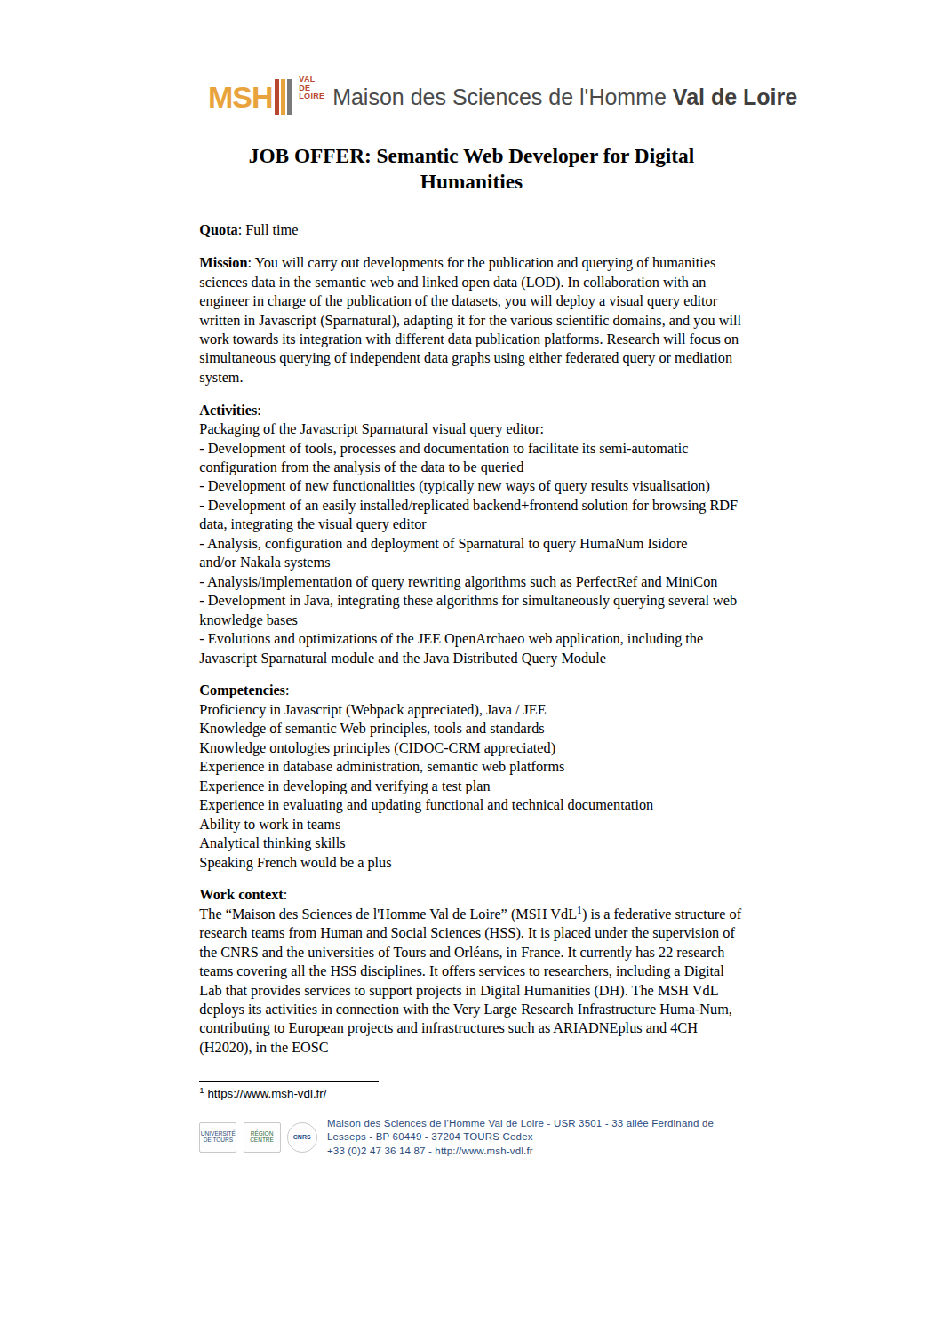MSH
VAL DE
LOIRE
Maison des Sciences de l'Homme Val de Loire
JOB OFFER: Semantic Web Developer for Digital Humanities
Quota: Full time
Mission: You will carry out developments for the publication and querying of humanities sciences data in the semantic web and linked open data (LOD). In collaboration with an engineer in charge of the publication of the datasets, you will deploy a visual query editor written in Javascript (Sparnatural), adapting it for the various scientific domains, and you will work towards its integration with different data publication platforms. Research will focus on simultaneous querying of independent data graphs using either federated query or mediation system.
Activities:
Packaging of the Javascript Sparnatural visual query editor:
- Development of tools, processes and documentation to facilitate its semi-automatic configuration from the analysis of the data to be queried
- Development of new functionalities (typically new ways of query results visualisation)
- Development of an easily installed/replicated backend+frontend solution for browsing RDF data, integrating the visual query editor
- Analysis, configuration and deployment of Sparnatural to query HumaNum Isidore
and/or Nakala systems
- Analysis/implementation of query rewriting algorithms such as PerfectRef and MiniCon
- Development in Java, integrating these algorithms for simultaneously querying several web knowledge bases
- Evolutions and optimizations of the JEE OpenArchaeo web application, including the Javascript Sparnatural module and the Java Distributed Query Module
Competencies:
Proficiency in Javascript (Webpack appreciated), Java / JEE
Knowledge of semantic Web principles, tools and standards
Knowledge ontologies principles (CIDOC-CRM appreciated)
Experience in database administration, semantic web platforms
Experience in developing and verifying a test plan
Experience in evaluating and updating functional and technical documentation
Ability to work in teams
Analytical thinking skills
Speaking French would be a plus
Work context:
The “Maison des Sciences de l'Homme Val de Loire” (MSH VdL1) is a federative structure of research teams from Human and Social Sciences (HSS). It is placed under the supervision of the CNRS and the universities of Tours and Orléans, in France. It currently has 22 research teams covering all the HSS disciplines. It offers services to researchers, including a Digital Lab that provides services to support projects in Digital Humanities (DH). The MSH VdL deploys its activities in connection with the Very Large Research Infrastructure Huma-Num, contributing to European projects and infrastructures such as ARIADNEplus and 4CH (H2020), in the EOSC
1 https://www.msh-vdl.fr/
UNIVERSITÉ
DE TOURS
RÉGION
CENTRE
CNRS
Maison des Sciences de l'Homme Val de Loire - USR 3501 - 33 allée Ferdinand de Lesseps - BP 60449 - 37204 TOURS Cedex
+33 (0)2 47 36 14 87 - http://www.msh-vdl.fr